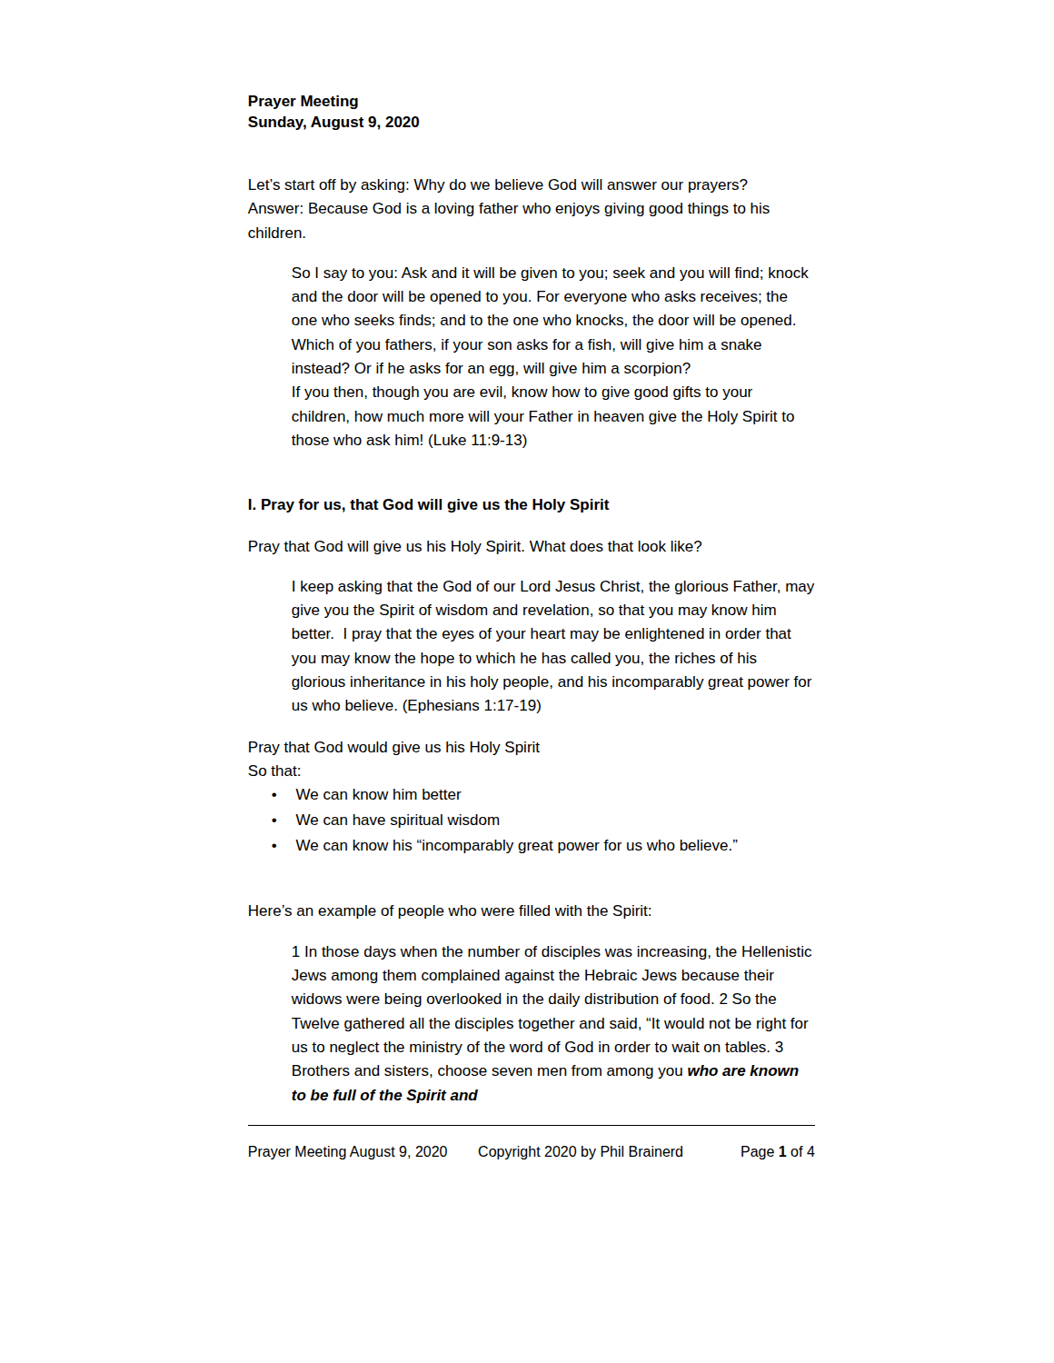Prayer Meeting Sunday, August 9, 2020
Let’s start off by asking: Why do we believe God will answer our prayers?
Answer: Because God is a loving father who enjoys giving good things to his children.
So I say to you: Ask and it will be given to you; seek and you will find; knock and the door will be opened to you. For everyone who asks receives; the one who seeks finds; and to the one who knocks, the door will be opened.
Which of you fathers, if your son asks for a fish, will give him a snake instead? Or if he asks for an egg, will give him a scorpion?
If you then, though you are evil, know how to give good gifts to your children, how much more will your Father in heaven give the Holy Spirit to those who ask him! (Luke 11:9-13)
I. Pray for us, that God will give us the Holy Spirit
Pray that God will give us his Holy Spirit. What does that look like?
I keep asking that the God of our Lord Jesus Christ, the glorious Father, may give you the Spirit of wisdom and revelation, so that you may know him better. I pray that the eyes of your heart may be enlightened in order that you may know the hope to which he has called you, the riches of his glorious inheritance in his holy people, and his incomparably great power for us who believe. (Ephesians 1:17-19)
Pray that God would give us his Holy Spirit
So that:
We can know him better
We can have spiritual wisdom
We can know his “incomparably great power for us who believe.”
Here’s an example of people who were filled with the Spirit:
1 In those days when the number of disciples was increasing, the Hellenistic Jews among them complained against the Hebraic Jews because their widows were being overlooked in the daily distribution of food. 2 So the Twelve gathered all the disciples together and said, “It would not be right for us to neglect the ministry of the word of God in order to wait on tables. 3 Brothers and sisters, choose seven men from among you who are known to be full of the Spirit and
Prayer Meeting August 9, 2020
Copyright 2020 by Phil Brainerd
Page 1 of 4